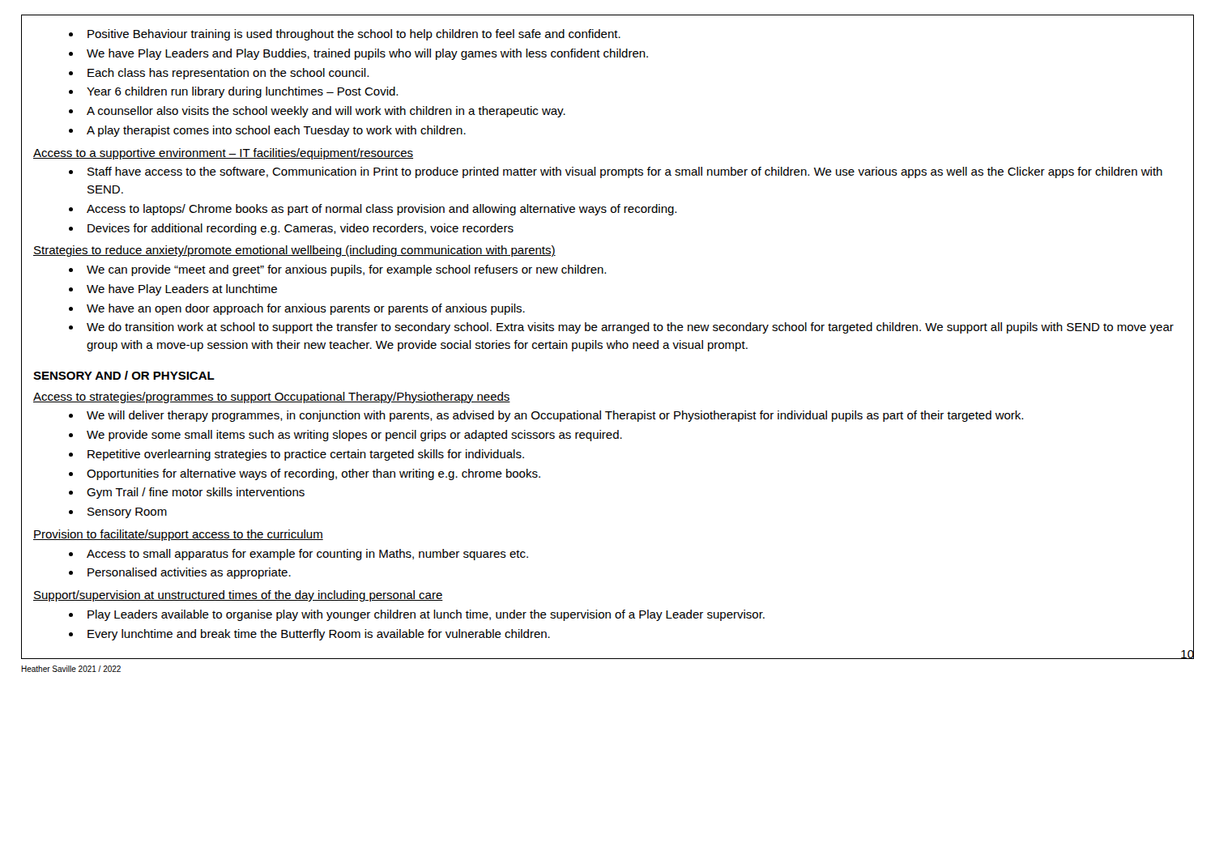Positive Behaviour training is used throughout the school to help children to feel safe and confident.
We have Play Leaders and Play Buddies, trained pupils who will play games with less confident children.
Each class has representation on the school council.
Year 6 children run library during lunchtimes – Post Covid.
A counsellor also visits the school weekly and will work with children in a therapeutic way.
A play therapist comes into school each Tuesday to work with children.
Access to a supportive environment – IT facilities/equipment/resources
Staff have access to the software, Communication in Print to produce printed matter with visual prompts for a small number of children. We use various apps as well as the Clicker apps for children with SEND.
Access to laptops/ Chrome books as part of normal class provision and allowing alternative ways of recording.
Devices for additional recording e.g. Cameras, video recorders, voice recorders
Strategies to reduce anxiety/promote emotional wellbeing (including communication with parents)
We can provide “meet and greet” for anxious pupils, for example school refusers or new children.
We have Play Leaders at lunchtime
We have an open door approach for anxious parents or parents of anxious pupils.
We do transition work at school to support the transfer to secondary school. Extra visits may be arranged to the new secondary school for targeted children. We support all pupils with SEND to move year group with a move-up session with their new teacher. We provide social stories for certain pupils who need a visual prompt.
SENSORY AND / OR PHYSICAL
Access to strategies/programmes to support Occupational Therapy/Physiotherapy needs
We will deliver therapy programmes, in conjunction with parents, as advised by an Occupational Therapist or Physiotherapist for individual pupils as part of their targeted work.
We provide some small items such as writing slopes or pencil grips or adapted scissors as required.
Repetitive overlearning strategies to practice certain targeted skills for individuals.
Opportunities for alternative ways of recording, other than writing e.g. chrome books.
Gym Trail / fine motor skills interventions
Sensory Room
Provision to facilitate/support access to the curriculum
Access to small apparatus for example for counting in Maths, number squares etc.
Personalised activities as appropriate.
Support/supervision at unstructured times of the day including personal care
Play Leaders available to organise play with younger children at lunch time, under the supervision of a Play Leader supervisor.
Every lunchtime and break time the Butterfly Room is available for vulnerable children.
Heather Saville 2021 / 2022
10